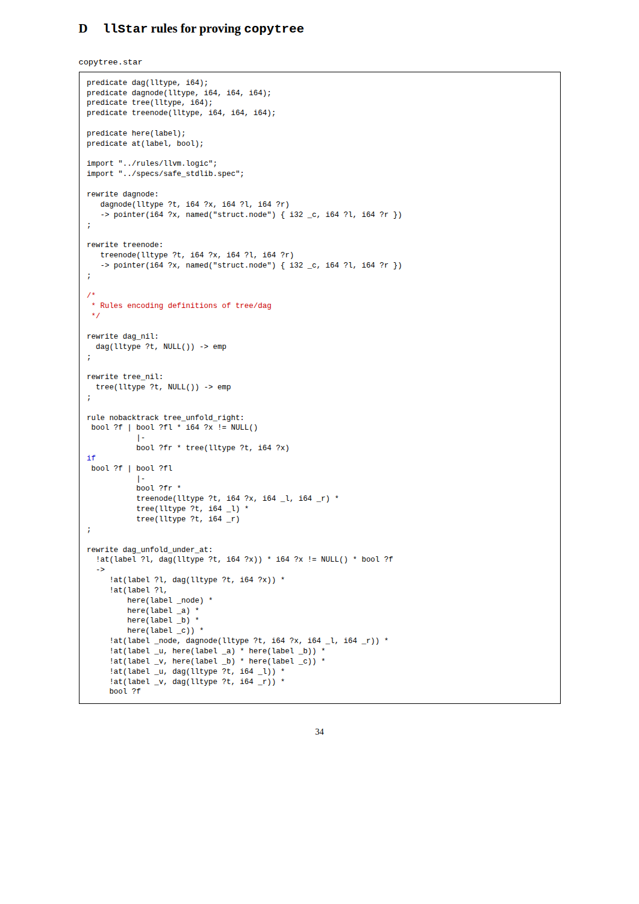DllStar rules for proving copytree
copytree.star
predicate dag(lltype, i64);
predicate dagnode(lltype, i64, i64, i64);
predicate tree(lltype, i64);
predicate treenode(lltype, i64, i64, i64);

predicate here(label);
predicate at(label, bool);

import "../rules/llvm.logic";
import "../specs/safe_stdlib.spec";

rewrite dagnode:
   dagnode(lltype ?t, i64 ?x, i64 ?l, i64 ?r)
   -> pointer(i64 ?x, named("struct.node") { i32 _c, i64 ?l, i64 ?r })
;

rewrite treenode:
   treenode(lltype ?t, i64 ?x, i64 ?l, i64 ?r)
   -> pointer(i64 ?x, named("struct.node") { i32 _c, i64 ?l, i64 ?r })
;

/*
 * Rules encoding definitions of tree/dag
 */

rewrite dag_nil:
  dag(lltype ?t, NULL()) -> emp
;

rewrite tree_nil:
  tree(lltype ?t, NULL()) -> emp
;

rule nobacktrack tree_unfold_right:
 bool ?f | bool ?fl * i64 ?x != NULL()
           |-
           bool ?fr * tree(lltype ?t, i64 ?x)
if
 bool ?f | bool ?fl
           |-
           bool ?fr *
           treenode(lltype ?t, i64 ?x, i64 _l, i64 _r) *
           tree(lltype ?t, i64 _l) *
           tree(lltype ?t, i64 _r)
;

rewrite dag_unfold_under_at:
  !at(label ?l, dag(lltype ?t, i64 ?x)) * i64 ?x != NULL() * bool ?f
  ->
     !at(label ?l, dag(lltype ?t, i64 ?x)) *
     !at(label ?l,
         here(label _node) *
         here(label _a) *
         here(label _b) *
         here(label _c)) *
     !at(label _node, dagnode(lltype ?t, i64 ?x, i64 _l, i64 _r)) *
     !at(label _u, here(label _a) * here(label _b)) *
     !at(label _v, here(label _b) * here(label _c)) *
     !at(label _u, dag(lltype ?t, i64 _l)) *
     !at(label _v, dag(lltype ?t, i64 _r)) *
     bool ?f
34